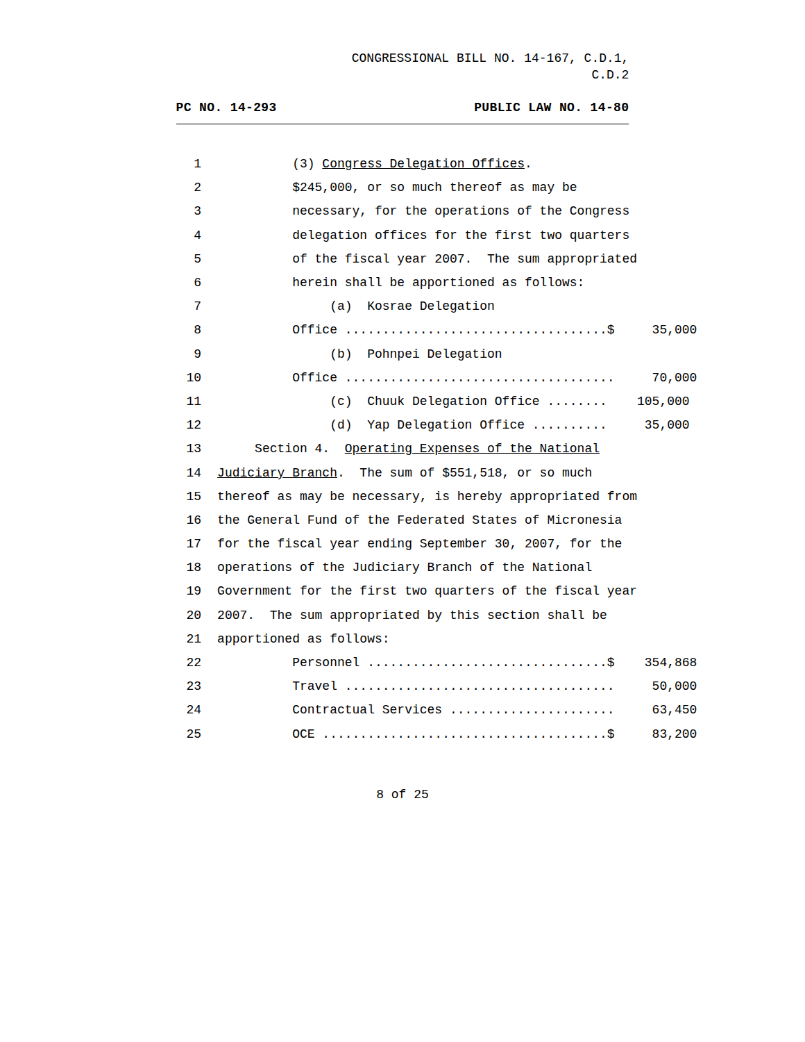CONGRESSIONAL BILL NO. 14-167, C.D.1, C.D.2
PC NO. 14-293 PUBLIC LAW NO. 14-80
(3) Congress Delegation Offices.
$245,000, or so much thereof as may be
necessary, for the operations of the Congress
delegation offices for the first two quarters
of the fiscal year 2007. The sum appropriated
herein shall be apportioned as follows:
(a) Kosrae Delegation
Office ...................................$ 35,000
(b) Pohnpei Delegation
Office .................................... 70,000
(c) Chuuk Delegation Office ........ 105,000
(d) Yap Delegation Office .......... 35,000
Section 4. Operating Expenses of the National
Judiciary Branch. The sum of $551,518, or so much
thereof as may be necessary, is hereby appropriated from
the General Fund of the Federated States of Micronesia
for the fiscal year ending September 30, 2007, for the
operations of the Judiciary Branch of the National
Government for the first two quarters of the fiscal year
2007. The sum appropriated by this section shall be
apportioned as follows:
Personnel ................................$ 354,868
Travel .................................... 50,000
Contractual Services ...................... 63,450
OCE ......................................$ 83,200
8 of 25